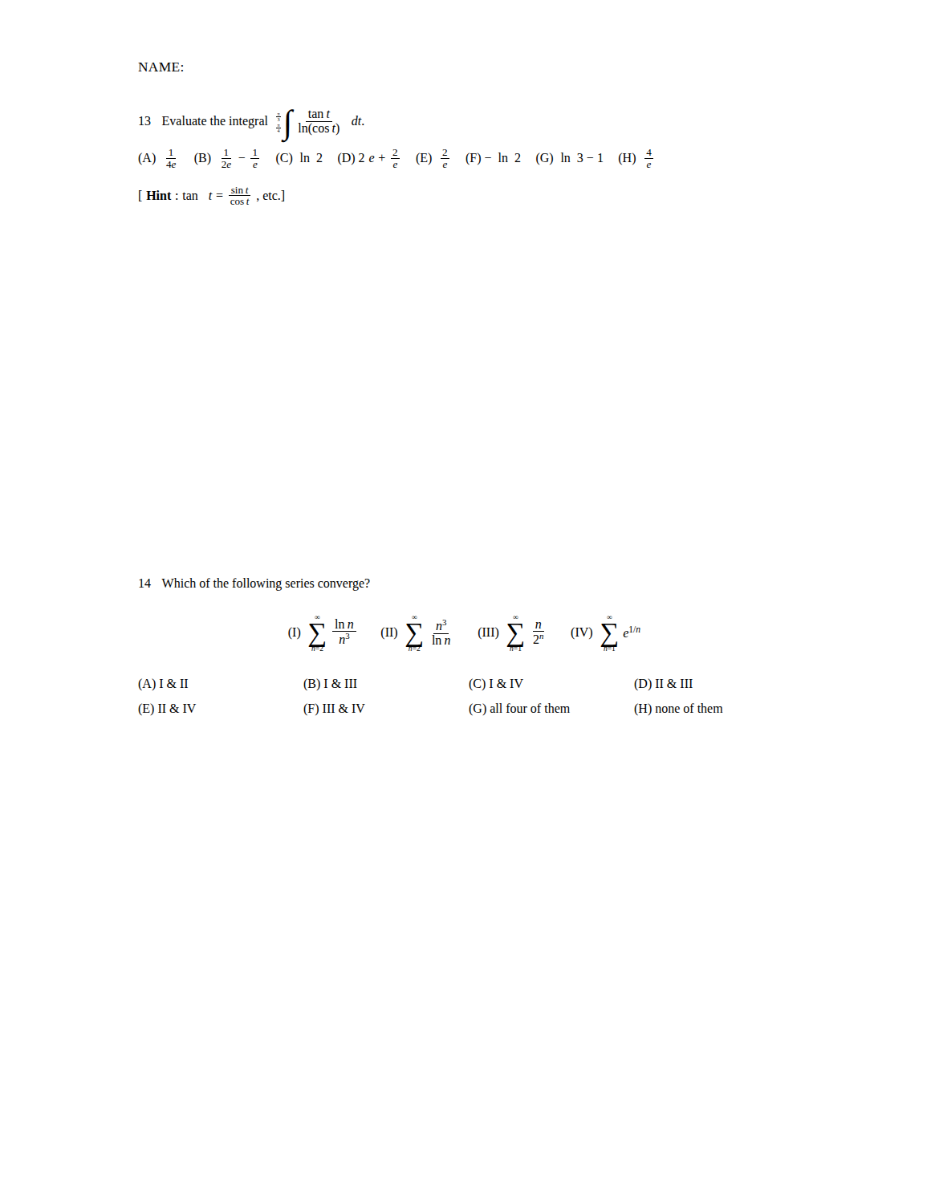NAME:
13 Evaluate the integral π 3 π 4 ∫ tan t ln(cos t) dt.
(A) 14e (B) 12e − 1 e (C) ln 2 (D) 2e + 2 e (E) 2 e (F) − ln 2 (G) ln 3 − 1 (H) 4 e
[Hint: tan t = sin t cos t, etc.]
14 Which of the following series converge?
(I) ∞ ∑ n=2 ln n n3 (II) ∞ ∑ n=2 n3 ln n (III) ∞ ∑ n=1 n 2n (IV) ∞ ∑ n=1 e1/n
(A) I & II (B) I & III (C) I & IV (D) II & III (E) II & IV (F) III & IV (G) all four of them (H) none of them